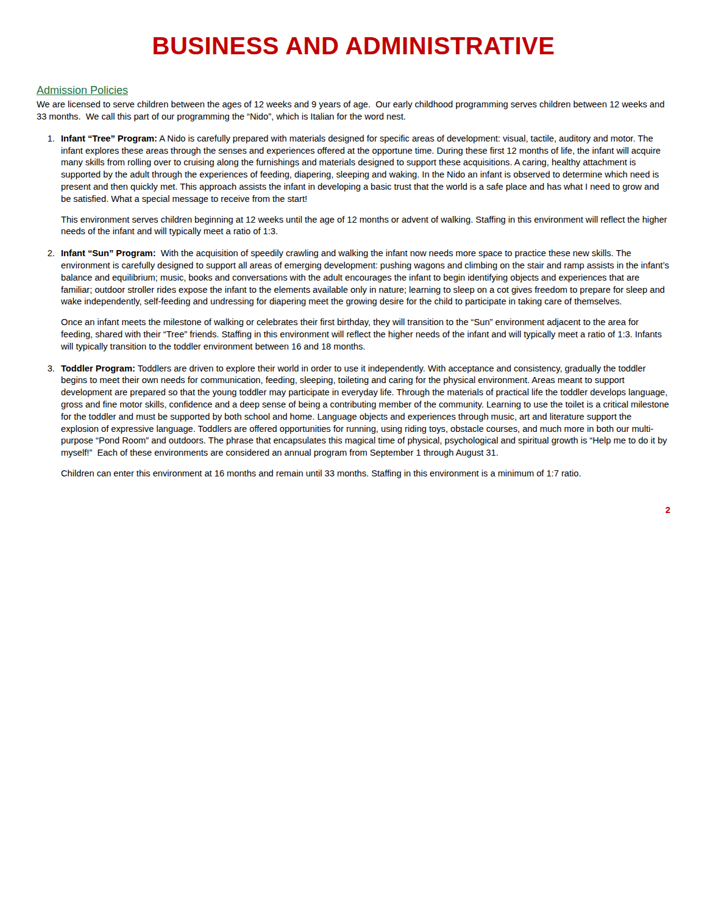BUSINESS AND ADMINISTRATIVE
Admission Policies
We are licensed to serve children between the ages of 12 weeks and 9 years of age. Our early childhood programming serves children between 12 weeks and 33 months. We call this part of our programming the “Nido”, which is Italian for the word nest.
Infant “Tree” Program: A Nido is carefully prepared with materials designed for specific areas of development: visual, tactile, auditory and motor. The infant explores these areas through the senses and experiences offered at the opportune time. During these first 12 months of life, the infant will acquire many skills from rolling over to cruising along the furnishings and materials designed to support these acquisitions. A caring, healthy attachment is supported by the adult through the experiences of feeding, diapering, sleeping and waking. In the Nido an infant is observed to determine which need is present and then quickly met. This approach assists the infant in developing a basic trust that the world is a safe place and has what I need to grow and be satisfied. What a special message to receive from the start!
This environment serves children beginning at 12 weeks until the age of 12 months or advent of walking. Staffing in this environment will reflect the higher needs of the infant and will typically meet a ratio of 1:3.
Infant “Sun” Program: With the acquisition of speedily crawling and walking the infant now needs more space to practice these new skills. The environment is carefully designed to support all areas of emerging development: pushing wagons and climbing on the stair and ramp assists in the infant’s balance and equilibrium; music, books and conversations with the adult encourages the infant to begin identifying objects and experiences that are familiar; outdoor stroller rides expose the infant to the elements available only in nature; learning to sleep on a cot gives freedom to prepare for sleep and wake independently, self-feeding and undressing for diapering meet the growing desire for the child to participate in taking care of themselves.
Once an infant meets the milestone of walking or celebrates their first birthday, they will transition to the “Sun” environment adjacent to the area for feeding, shared with their “Tree” friends. Staffing in this environment will reflect the higher needs of the infant and will typically meet a ratio of 1:3. Infants will typically transition to the toddler environment between 16 and 18 months.
Toddler Program: Toddlers are driven to explore their world in order to use it independently. With acceptance and consistency, gradually the toddler begins to meet their own needs for communication, feeding, sleeping, toileting and caring for the physical environment. Areas meant to support development are prepared so that the young toddler may participate in everyday life. Through the materials of practical life the toddler develops language, gross and fine motor skills, confidence and a deep sense of being a contributing member of the community. Learning to use the toilet is a critical milestone for the toddler and must be supported by both school and home. Language objects and experiences through music, art and literature support the explosion of expressive language. Toddlers are offered opportunities for running, using riding toys, obstacle courses, and much more in both our multi-purpose “Pond Room” and outdoors. The phrase that encapsulates this magical time of physical, psychological and spiritual growth is “Help me to do it by myself!” Each of these environments are considered an annual program from September 1 through August 31.
Children can enter this environment at 16 months and remain until 33 months. Staffing in this environment is a minimum of 1:7 ratio.
2